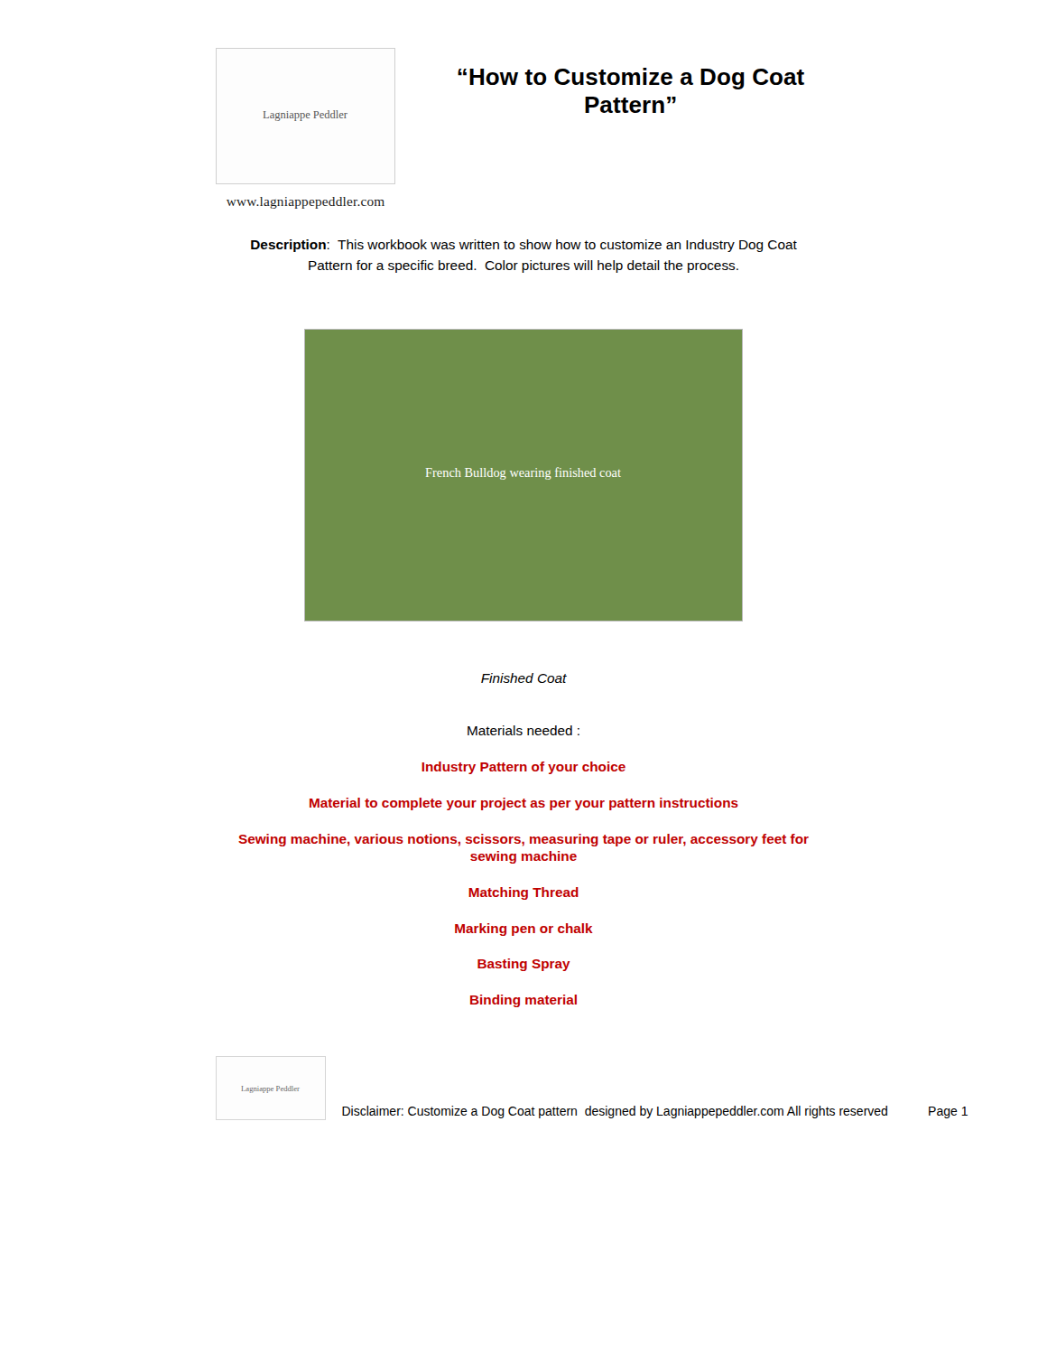www.lagniappepeddler.com
“How to Customize a Dog Coat Pattern”
Description: This workbook was written to show how to customize an Industry Dog Coat Pattern for a specific breed. Color pictures will help detail the process.
Finished Coat
Materials needed :
Industry Pattern of your choice
Material to complete your project as per your pattern instructions
Sewing machine, various notions, scissors, measuring tape or ruler, accessory feet for sewing machine
Matching Thread
Marking pen or chalk
Basting Spray
Binding material
Disclaimer: Customize a Dog Coat pattern designed by Lagniappepeddler.com All rights reserved Page 1